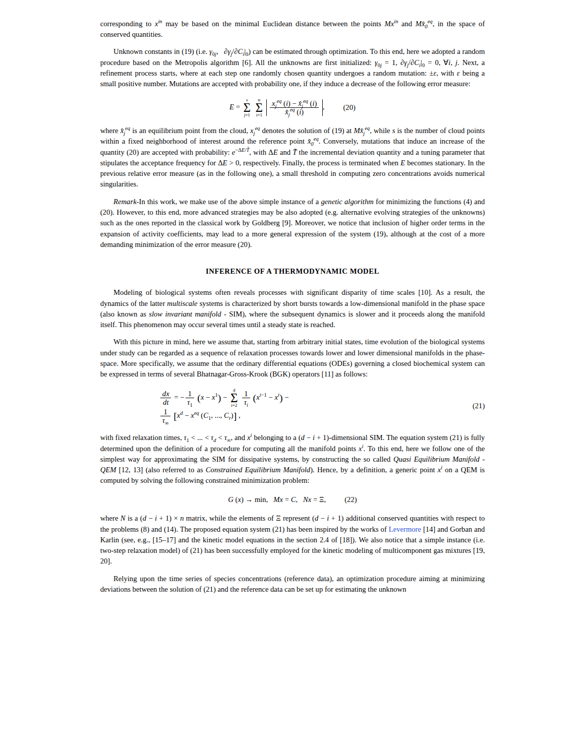corresponding to xin may be based on the minimal Euclidean distance between the points Mxin and Mx̂0eq, in the space of conserved quantities.
Unknown constants in (19) (i.e. γ0j, ∂γj/∂Ci|0) can be estimated through optimization. To this end, here we adopted a random procedure based on the Metropolis algorithm [6]. All the unknowns are first initialized: γ0j = 1, ∂γj/∂Ci|0 = 0, ∀i, j. Next, a refinement process starts, where at each step one randomly chosen quantity undergoes a random mutation: ±ε, with ε being a small positive number. Mutations are accepted with probability one, if they induce a decrease of the following error measure:
E = sΣj=1 nΣi=1 xjeq (i) − x̂jeq (i) x̂jeq (i) ,
(20)
where x̂jeq is an equilibrium point from the cloud, xjeq denotes the solution of (19) at Mx̂jeq, while s is the number of cloud points within a fixed neighborhood of interest around the reference point x̂0eq. Conversely, mutations that induce an increase of the quantity (20) are accepted with probability: e−ΔE/T̃, with ΔE and T̃ the incremental deviation quantity and a tuning parameter that stipulates the acceptance frequency for ΔE > 0, respectively. Finally, the process is terminated when E becomes stationary. In the previous relative error measure (as in the following one), a small threshold in computing zero concentrations avoids numerical singularities.
Remark-In this work, we make use of the above simple instance of a genetic algorithm for minimizing the functions (4) and (20). However, to this end, more advanced strategies may be also adopted (e.g. alternative evolving strategies of the unknowns) such as the ones reported in the classical work by Goldberg [9]. Moreover, we notice that inclusion of higher order terms in the expansion of activity coefficients, may lead to a more general expression of the system (19), although at the cost of a more demanding minimization of the error measure (20).
Inference of a Thermodynamic Model
Modeling of biological systems often reveals processes with significant disparity of time scales [10]. As a result, the dynamics of the latter multiscale systems is characterized by short bursts towards a low-dimensional manifold in the phase space (also known as slow invariant manifold - SIM), where the subsequent dynamics is slower and it proceeds along the manifold itself. This phenomenon may occur several times until a steady state is reached.
With this picture in mind, here we assume that, starting from arbitrary initial states, time evolution of the biological systems under study can be regarded as a sequence of relaxation processes towards lower and lower dimensional manifolds in the phase-space. More specifically, we assume that the ordinary differential equations (ODEs) governing a closed biochemical system can be expressed in terms of several Bhatnagar-Gross-Krook (BGK) operators [11] as follows:
dx dt = −1 τ1 (x − x1) − dΣi=2 1 τi (xi−1 − xi) −
1 τ∞ [xd − xeq (C1, ..., Cr)] ,
(21)
with fixed relaxation times, τ1 < ... < τd < τ∞, and xi belonging to a (d − i + 1)-dimensional SIM. The equation system (21) is fully determined upon the definition of a procedure for computing all the manifold points xi. To this end, here we follow one of the simplest way for approximating the SIM for dissipative systems, by constructing the so called Quasi Equilibrium Manifold - QEM [12, 13] (also referred to as Constrained Equilibrium Manifold). Hence, by a definition, a generic point xi on a QEM is computed by solving the following constrained minimization problem:
G (x) → min, Mx = C, Nx = Ξ,
(22)
where N is a (d − i + 1) × n matrix, while the elements of Ξ represent (d − i + 1) additional conserved quantities with respect to the problems (8) and (14). The proposed equation system (21) has been inspired by the works of Levermore [14] and Gorban and Karlin (see, e.g., [15–17] and the kinetic model equations in the section 2.4 of [18]). We also notice that a simple instance (i.e. two-step relaxation model) of (21) has been successfully employed for the kinetic modeling of multicomponent gas mixtures [19, 20].
Relying upon the time series of species concentrations (reference data), an optimization procedure aiming at minimizing deviations between the solution of (21) and the reference data can be set up for estimating the unknown